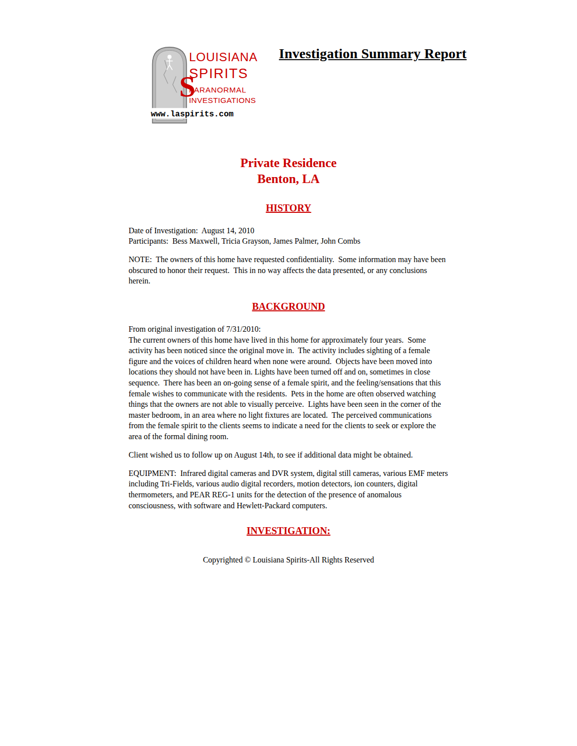Louisiana Spirits Paranormal Investigations — www.laspirits.com LOUISIANA SPIRITS S PARANORMAL INVESTIGATIONS www.laspirits.com
Investigation Summary Report
Private Residence
Benton, LA
HISTORY
Date of Investigation: August 14, 2010
Participants: Bess Maxwell, Tricia Grayson, James Palmer, John Combs
NOTE: The owners of this home have requested confidentiality. Some information may have been obscured to honor their request. This in no way affects the data presented, or any conclusions herein.
BACKGROUND
From original investigation of 7/31/2010:
The current owners of this home have lived in this home for approximately four years. Some activity has been noticed since the original move in. The activity includes sighting of a female figure and the voices of children heard when none were around. Objects have been moved into locations they should not have been in. Lights have been turned off and on, sometimes in close sequence. There has been an on-going sense of a female spirit, and the feeling/sensations that this female wishes to communicate with the residents. Pets in the home are often observed watching things that the owners are not able to visually perceive. Lights have been seen in the corner of the master bedroom, in an area where no light fixtures are located. The perceived communications from the female spirit to the clients seems to indicate a need for the clients to seek or explore the area of the formal dining room.
Client wished us to follow up on August 14th, to see if additional data might be obtained.
EQUIPMENT: Infrared digital cameras and DVR system, digital still cameras, various EMF meters including Tri-Fields, various audio digital recorders, motion detectors, ion counters, digital thermometers, and PEAR REG-1 units for the detection of the presence of anomalous consciousness, with software and Hewlett-Packard computers.
INVESTIGATION:
Copyrighted © Louisiana Spirits-All Rights Reserved